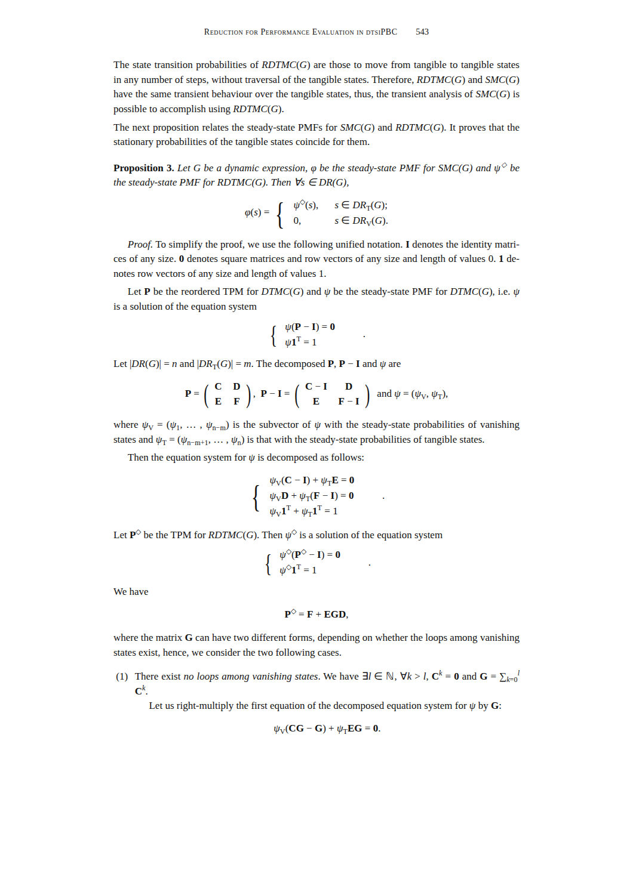Reduction for Performance Evaluation in dtsiPBC 543
The state transition probabilities of RDTMC(G) are those to move from tangible to tangible states in any number of steps, without traversal of the tangible states. Therefore, RDTMC(G) and SMC(G) have the same transient behaviour over the tangible states, thus, the transient analysis of SMC(G) is possible to accomplish using RDTMC(G).
The next proposition relates the steady-state PMFs for SMC(G) and RDTMC(G). It proves that the stationary probabilities of the tangible states coincide for them.
Proposition 3. Let G be a dynamic expression, φ be the steady-state PMF for SMC(G) and ψ◇ be the steady-state PMF for RDTMC(G). Then ∀s ∈ DR(G),
φ(s) = { ψ◇(s), s ∈ DRT(G); 0, s ∈ DRV(G).
Proof. To simplify the proof, we use the following unified notation. I denotes the identity matrices of any size. 0 denotes square matrices and row vectors of any size and length of values 0. 1 denotes row vectors of any size and length of values 1.
Let P be the reordered TPM for DTMC(G) and ψ be the steady-state PMF for DTMC(G), i.e. ψ is a solution of the equation system
{ ψ(P − I) = 0 ψ 1T = 1 .
Let |DR(G)| = n and |DRT(G)| = m. The decomposed P, P − I and ψ are
P = ( CD EF ), P − I = ( C − I D EF − I ) and ψ = (ψV, ψT),
where ψV = (ψ1, … , ψn−m) is the subvector of ψ with the steady-state probabilities of vanishing states and ψT = (ψn−m+1, … , ψn) is that with the steady-state probabilities of tangible states.
Then the equation system for ψ is decomposed as follows:
{ ψV(C − I) + ψTE = 0 ψVD + ψT(F − I) = 0 ψV1T + ψT1T = 1 .
Let P◇ be the TPM for RDTMC(G). Then ψ◇ is a solution of the equation system
{ ψ◇(P◇ − I) = 0 ψ◇1T = 1 .
We have
P◇ = F + EGD,
where the matrix G can have two different forms, depending on whether the loops among vanishing states exist, hence, we consider the two following cases.
There exist no loops among vanishing states. We have ∃l ∈ ℕ, ∀k > l, Ck = 0 and G = ∑k=0l Ck.
Let us right-multiply the first equation of the decomposed equation system for ψ by G:
ψV(CG − G) + ψTEG = 0.